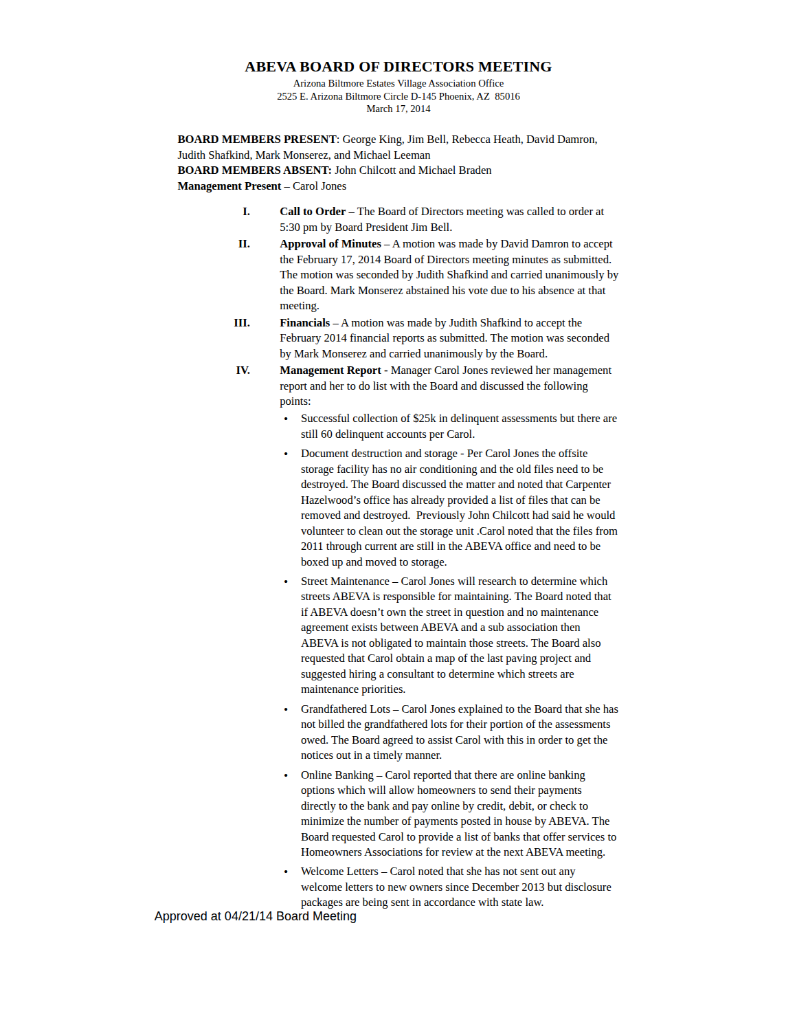ABEVA BOARD OF DIRECTORS MEETING
Arizona Biltmore Estates Village Association Office
2525 E. Arizona Biltmore Circle D-145 Phoenix, AZ 85016
March 17, 2014
BOARD MEMBERS PRESENT: George King, Jim Bell, Rebecca Heath, David Damron, Judith Shafkind, Mark Monserez, and Michael Leeman
BOARD MEMBERS ABSENT: John Chilcott and Michael Braden
Management Present – Carol Jones
I. Call to Order – The Board of Directors meeting was called to order at 5:30 pm by Board President Jim Bell.
II. Approval of Minutes – A motion was made by David Damron to accept the February 17, 2014 Board of Directors meeting minutes as submitted. The motion was seconded by Judith Shafkind and carried unanimously by the Board. Mark Monserez abstained his vote due to his absence at that meeting.
III. Financials – A motion was made by Judith Shafkind to accept the February 2014 financial reports as submitted. The motion was seconded by Mark Monserez and carried unanimously by the Board.
IV. Management Report - Manager Carol Jones reviewed her management report and her to do list with the Board and discussed the following points:
Successful collection of $25k in delinquent assessments but there are still 60 delinquent accounts per Carol.
Document destruction and storage - Per Carol Jones the offsite storage facility has no air conditioning and the old files need to be destroyed. The Board discussed the matter and noted that Carpenter Hazelwood’s office has already provided a list of files that can be removed and destroyed. Previously John Chilcott had said he would volunteer to clean out the storage unit .Carol noted that the files from 2011 through current are still in the ABEVA office and need to be boxed up and moved to storage.
Street Maintenance – Carol Jones will research to determine which streets ABEVA is responsible for maintaining. The Board noted that if ABEVA doesn’t own the street in question and no maintenance agreement exists between ABEVA and a sub association then ABEVA is not obligated to maintain those streets. The Board also requested that Carol obtain a map of the last paving project and suggested hiring a consultant to determine which streets are maintenance priorities.
Grandfathered Lots – Carol Jones explained to the Board that she has not billed the grandfathered lots for their portion of the assessments owed. The Board agreed to assist Carol with this in order to get the notices out in a timely manner.
Online Banking – Carol reported that there are online banking options which will allow homeowners to send their payments directly to the bank and pay online by credit, debit, or check to minimize the number of payments posted in house by ABEVA. The Board requested Carol to provide a list of banks that offer services to Homeowners Associations for review at the next ABEVA meeting.
Welcome Letters – Carol noted that she has not sent out any welcome letters to new owners since December 2013 but disclosure packages are being sent in accordance with state law.
Approved at 04/21/14 Board Meeting